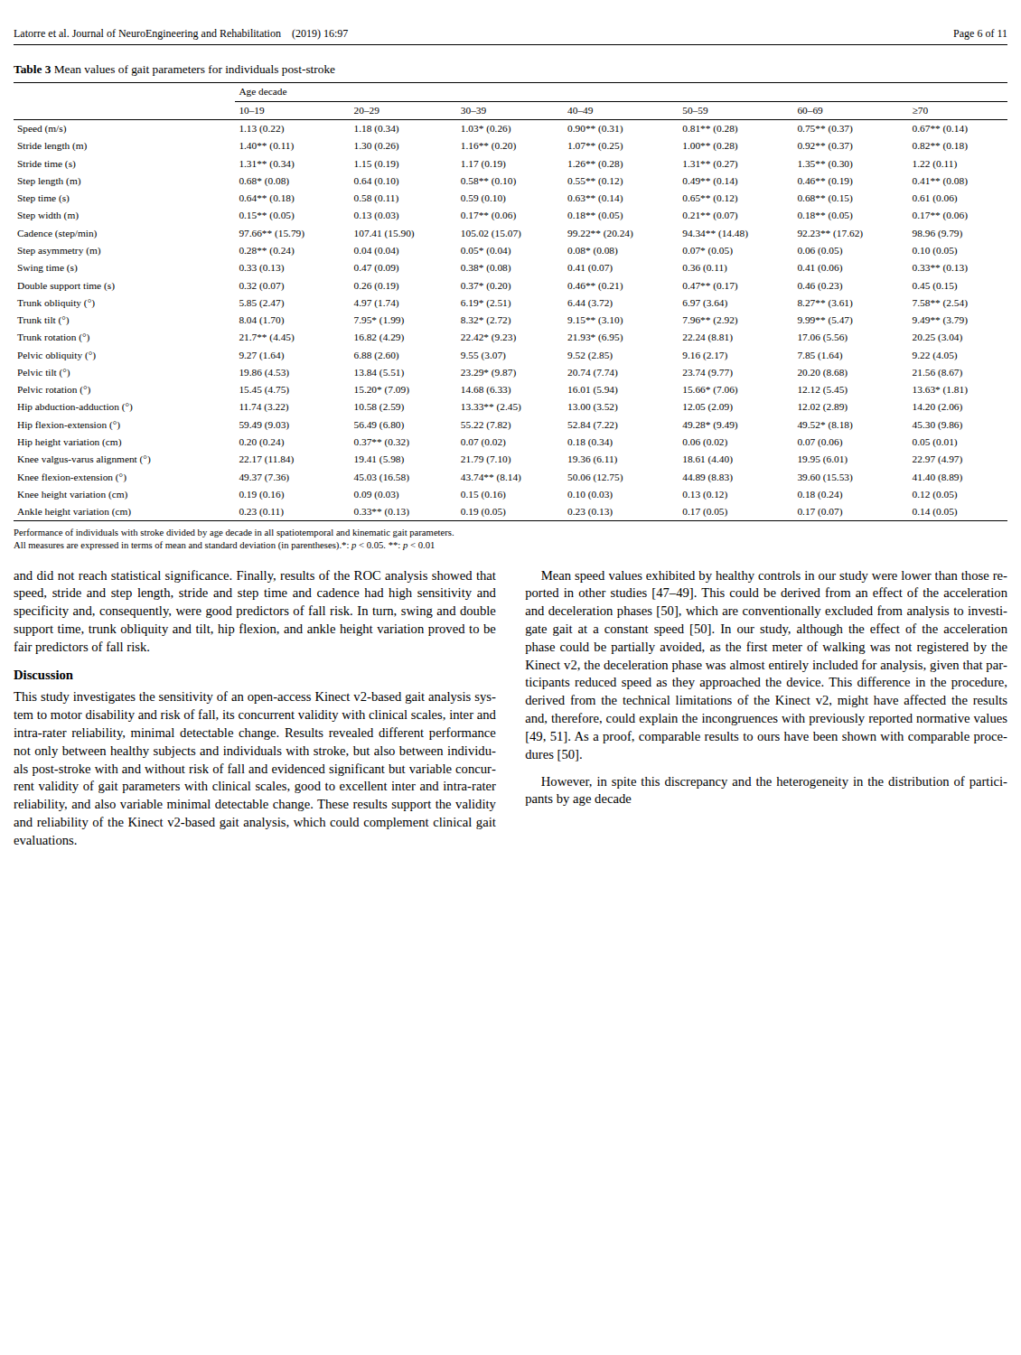Latorre et al. Journal of NeuroEngineering and Rehabilitation (2019) 16:97 Page 6 of 11
Table 3 Mean values of gait parameters for individuals post-stroke
| | Age decade |
| --- | --- |
| | 10–19 | 20–29 | 30–39 | 40–49 | 50–59 | 60–69 | ≥70 |
| Speed (m/s) | 1.13 (0.22) | 1.18 (0.34) | 1.03* (0.26) | 0.90** (0.31) | 0.81** (0.28) | 0.75** (0.37) | 0.67** (0.14) |
| Stride length (m) | 1.40** (0.11) | 1.30 (0.26) | 1.16** (0.20) | 1.07** (0.25) | 1.00** (0.28) | 0.92** (0.37) | 0.82** (0.18) |
| Stride time (s) | 1.31** (0.34) | 1.15 (0.19) | 1.17 (0.19) | 1.26** (0.28) | 1.31** (0.27) | 1.35** (0.30) | 1.22 (0.11) |
| Step length (m) | 0.68* (0.08) | 0.64 (0.10) | 0.58** (0.10) | 0.55** (0.12) | 0.49** (0.14) | 0.46** (0.19) | 0.41** (0.08) |
| Step time (s) | 0.64** (0.18) | 0.58 (0.11) | 0.59 (0.10) | 0.63** (0.14) | 0.65** (0.12) | 0.68** (0.15) | 0.61 (0.06) |
| Step width (m) | 0.15** (0.05) | 0.13 (0.03) | 0.17** (0.06) | 0.18** (0.05) | 0.21** (0.07) | 0.18** (0.05) | 0.17** (0.06) |
| Cadence (step/min) | 97.66** (15.79) | 107.41 (15.90) | 105.02 (15.07) | 99.22** (20.24) | 94.34** (14.48) | 92.23** (17.62) | 98.96 (9.79) |
| Step asymmetry (m) | 0.28** (0.24) | 0.04 (0.04) | 0.05* (0.04) | 0.08* (0.08) | 0.07* (0.05) | 0.06 (0.05) | 0.10 (0.05) |
| Swing time (s) | 0.33 (0.13) | 0.47 (0.09) | 0.38* (0.08) | 0.41 (0.07) | 0.36 (0.11) | 0.41 (0.06) | 0.33** (0.13) |
| Double support time (s) | 0.32 (0.07) | 0.26 (0.19) | 0.37* (0.20) | 0.46** (0.21) | 0.47** (0.17) | 0.46 (0.23) | 0.45 (0.15) |
| Trunk obliquity (°) | 5.85 (2.47) | 4.97 (1.74) | 6.19* (2.51) | 6.44 (3.72) | 6.97 (3.64) | 8.27** (3.61) | 7.58** (2.54) |
| Trunk tilt (°) | 8.04 (1.70) | 7.95* (1.99) | 8.32* (2.72) | 9.15** (3.10) | 7.96** (2.92) | 9.99** (5.47) | 9.49** (3.79) |
| Trunk rotation (°) | 21.7** (4.45) | 16.82 (4.29) | 22.42* (9.23) | 21.93* (6.95) | 22.24 (8.81) | 17.06 (5.56) | 20.25 (3.04) |
| Pelvic obliquity (°) | 9.27 (1.64) | 6.88 (2.60) | 9.55 (3.07) | 9.52 (2.85) | 9.16 (2.17) | 7.85 (1.64) | 9.22 (4.05) |
| Pelvic tilt (°) | 19.86 (4.53) | 13.84 (5.51) | 23.29* (9.87) | 20.74 (7.74) | 23.74 (9.77) | 20.20 (8.68) | 21.56 (8.67) |
| Pelvic rotation (°) | 15.45 (4.75) | 15.20* (7.09) | 14.68 (6.33) | 16.01 (5.94) | 15.66* (7.06) | 12.12 (5.45) | 13.63* (1.81) |
| Hip abduction-adduction (°) | 11.74 (3.22) | 10.58 (2.59) | 13.33** (2.45) | 13.00 (3.52) | 12.05 (2.09) | 12.02 (2.89) | 14.20 (2.06) |
| Hip flexion-extension (°) | 59.49 (9.03) | 56.49 (6.80) | 55.22 (7.82) | 52.84 (7.22) | 49.28* (9.49) | 49.52* (8.18) | 45.30 (9.86) |
| Hip height variation (cm) | 0.20 (0.24) | 0.37** (0.32) | 0.07 (0.02) | 0.18 (0.34) | 0.06 (0.02) | 0.07 (0.06) | 0.05 (0.01) |
| Knee valgus-varus alignment (°) | 22.17 (11.84) | 19.41 (5.98) | 21.79 (7.10) | 19.36 (6.11) | 18.61 (4.40) | 19.95 (6.01) | 22.97 (4.97) |
| Knee flexion-extension (°) | 49.37 (7.36) | 45.03 (16.58) | 43.74** (8.14) | 50.06 (12.75) | 44.89 (8.83) | 39.60 (15.53) | 41.40 (8.89) |
| Knee height variation (cm) | 0.19 (0.16) | 0.09 (0.03) | 0.15 (0.16) | 0.10 (0.03) | 0.13 (0.12) | 0.18 (0.24) | 0.12 (0.05) |
| Ankle height variation (cm) | 0.23 (0.11) | 0.33** (0.13) | 0.19 (0.05) | 0.23 (0.13) | 0.17 (0.05) | 0.17 (0.07) | 0.14 (0.05) |
Performance of individuals with stroke divided by age decade in all spatiotemporal and kinematic gait parameters.
All measures are expressed in terms of mean and standard deviation (in parentheses).*: p < 0.05. **: p < 0.01
and did not reach statistical significance. Finally, results of the ROC analysis showed that speed, stride and step length, stride and step time and cadence had high sensitivity and specificity and, consequently, were good predictors of fall risk. In turn, swing and double support time, trunk obliquity and tilt, hip flexion, and ankle height variation proved to be fair predictors of fall risk.
Discussion
This study investigates the sensitivity of an open-access Kinect v2-based gait analysis system to motor disability and risk of fall, its concurrent validity with clinical scales, inter and intra-rater reliability, minimal detectable change. Results revealed different performance not only between healthy subjects and individuals with stroke, but also between individuals post-stroke with and without risk of fall and evidenced significant but variable concurrent validity of gait parameters with clinical scales, good to excellent inter and intra-rater reliability, and also variable minimal detectable change. These results support the validity and reliability of the Kinect v2-based gait analysis, which could complement clinical gait evaluations.
Mean speed values exhibited by healthy controls in our study were lower than those reported in other studies [47–49]. This could be derived from an effect of the acceleration and deceleration phases [50], which are conventionally excluded from analysis to investigate gait at a constant speed [50]. In our study, although the effect of the acceleration phase could be partially avoided, as the first meter of walking was not registered by the Kinect v2, the deceleration phase was almost entirely included for analysis, given that participants reduced speed as they approached the device. This difference in the procedure, derived from the technical limitations of the Kinect v2, might have affected the results and, therefore, could explain the incongruences with previously reported normative values [49, 51]. As a proof, comparable results to ours have been shown with comparable procedures [50].
However, in spite this discrepancy and the heterogeneity in the distribution of participants by age decade